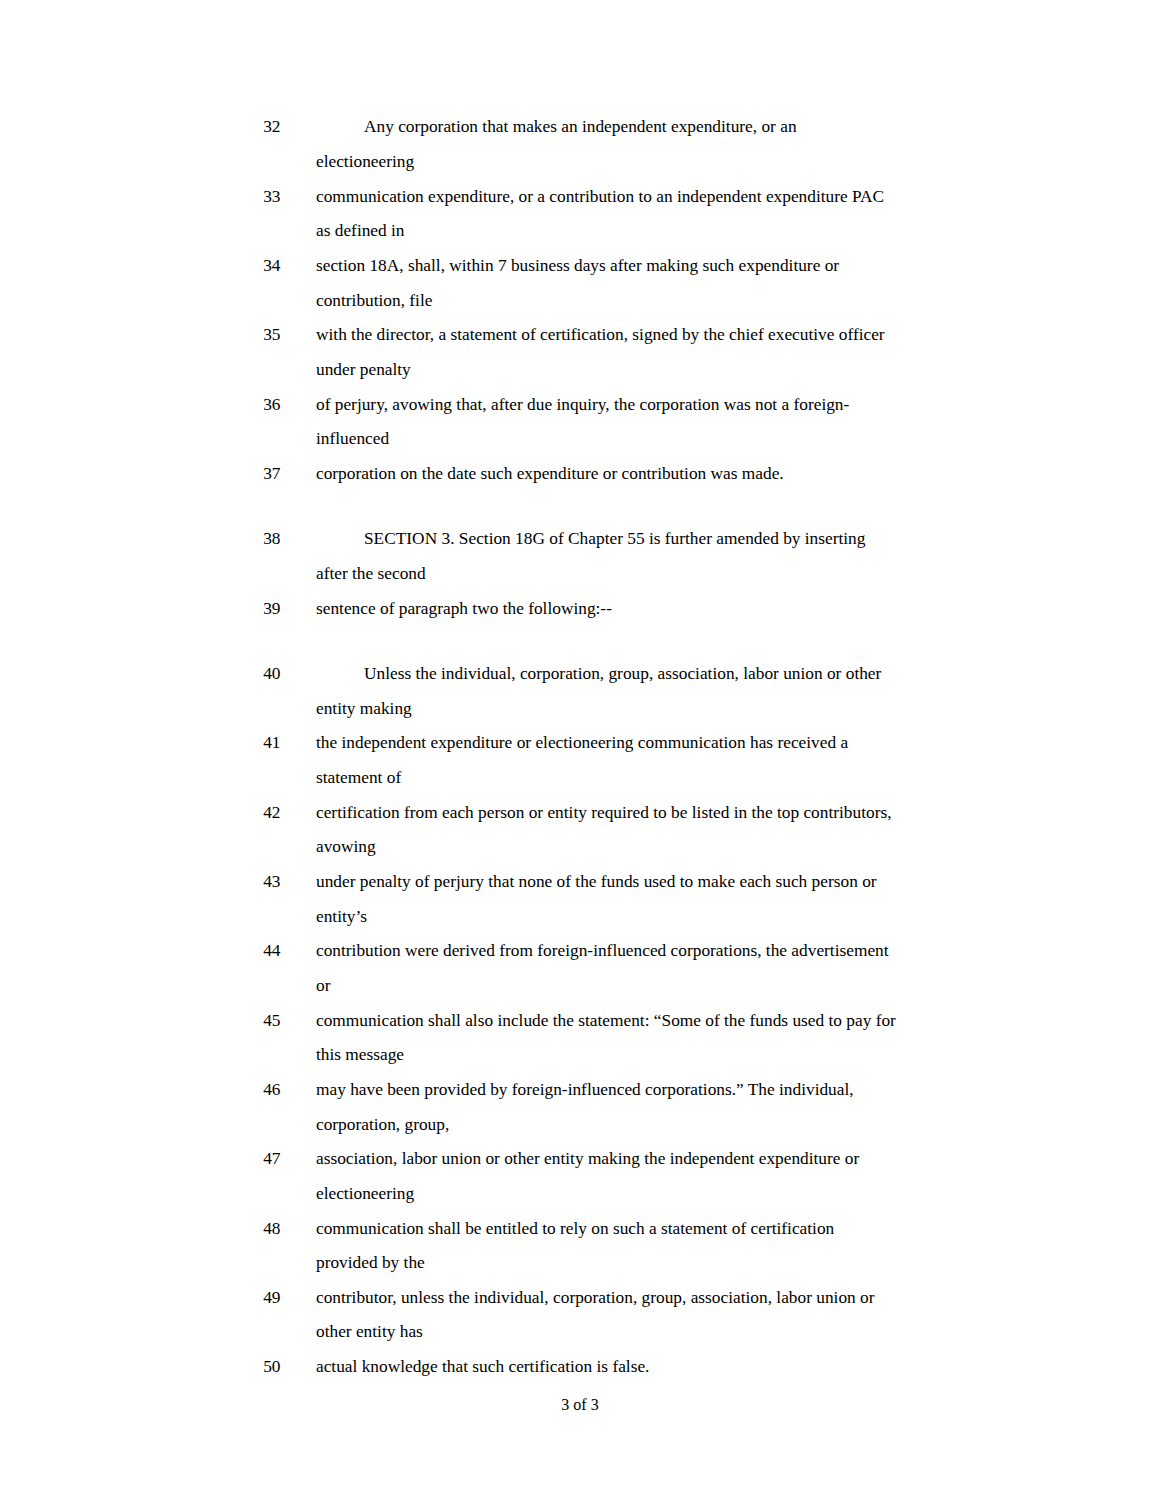| 32 | Any corporation that makes an independent expenditure, or an electioneering |
| 33 | communication expenditure, or a contribution to an independent expenditure PAC as defined in |
| 34 | section 18A, shall, within 7 business days after making such expenditure or contribution, file |
| 35 | with the director, a statement of certification, signed by the chief executive officer under penalty |
| 36 | of perjury, avowing that, after due inquiry, the corporation was not a foreign-influenced |
| 37 | corporation on the date such expenditure or contribution was made. |
| 38 | SECTION 3. Section 18G of Chapter 55 is further amended by inserting after the second |
| 39 | sentence of paragraph two the following:-- |
| 40 | Unless the individual, corporation, group, association, labor union or other entity making |
| 41 | the independent expenditure or electioneering communication has received a statement of |
| 42 | certification from each person or entity required to be listed in the top contributors, avowing |
| 43 | under penalty of perjury that none of the funds used to make each such person or entity’s |
| 44 | contribution were derived from foreign-influenced corporations, the advertisement or |
| 45 | communication shall also include the statement: “Some of the funds used to pay for this message |
| 46 | may have been provided by foreign-influenced corporations.” The individual, corporation, group, |
| 47 | association, labor union or other entity making the independent expenditure or electioneering |
| 48 | communication shall be entitled to rely on such a statement of certification provided by the |
| 49 | contributor, unless the individual, corporation, group, association, labor union or other entity has |
| 50 | actual knowledge that such certification is false. |
3 of 3